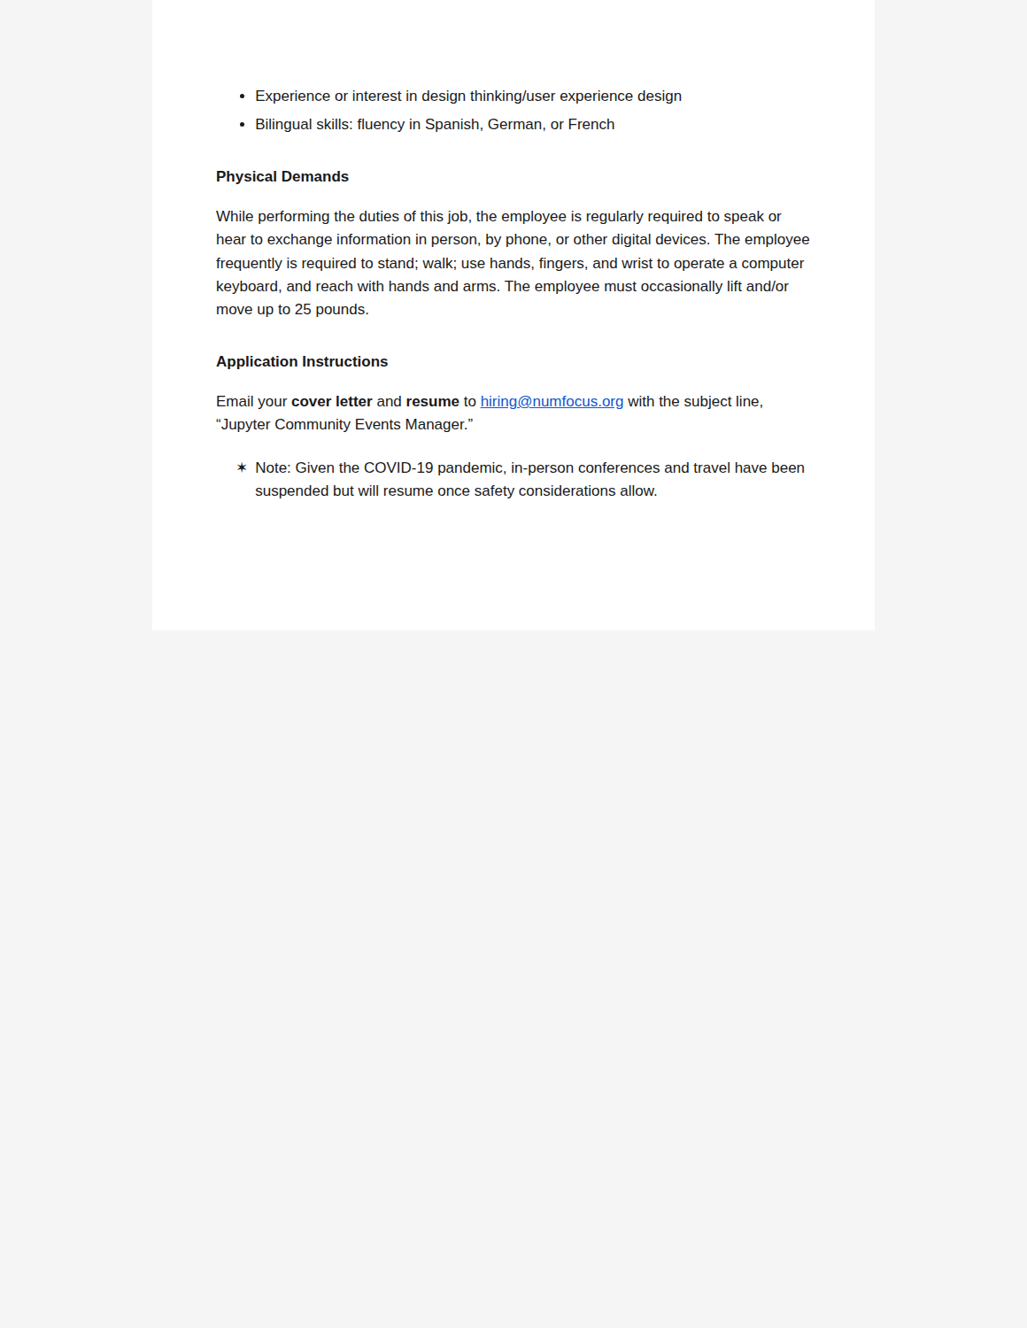Experience or interest in design thinking/user experience design
Bilingual skills: fluency in Spanish, German, or French
Physical Demands
While performing the duties of this job, the employee is regularly required to speak or hear to exchange information in person, by phone, or other digital devices. The employee frequently is required to stand; walk; use hands, fingers, and wrist to operate a computer keyboard, and reach with hands and arms. The employee must occasionally lift and/or move up to 25 pounds.
Application Instructions
Email your cover letter and resume to hiring@numfocus.org with the subject line, “Jupyter Community Events Manager.”
Note: Given the COVID-19 pandemic, in-person conferences and travel have been suspended but will resume once safety considerations allow.